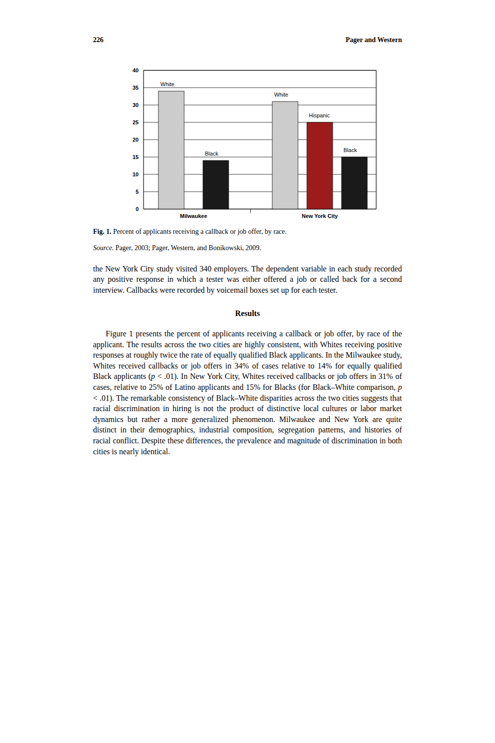226 Pager and Western
40 35 30 25 20 15 10 5 0 White Black White Hispanic Black Milwaukee New York City
Fig. 1. Percent of applicants receiving a callback or job offer, by race.
Source. Pager, 2003; Pager, Western, and Bonikowski, 2009.
the New York City study visited 340 employers. The dependent variable in each study recorded any positive response in which a tester was either offered a job or called back for a second interview. Callbacks were recorded by voicemail boxes set up for each tester.
Results
Figure 1 presents the percent of applicants receiving a callback or job offer, by race of the applicant. The results across the two cities are highly consistent, with Whites receiving positive responses at roughly twice the rate of equally qualified Black applicants. In the Milwaukee study, Whites received callbacks or job offers in 34% of cases relative to 14% for equally qualified Black applicants (p < .01). In New York City, Whites received callbacks or job offers in 31% of cases, relative to 25% of Latino applicants and 15% for Blacks (for Black–White comparison, p < .01). The remarkable consistency of Black–White disparities across the two cities suggests that racial discrimination in hiring is not the product of distinctive local cultures or labor market dynamics but rather a more generalized phenomenon. Milwaukee and New York are quite distinct in their demographics, industrial composition, segregation patterns, and histories of racial conflict. Despite these differences, the prevalence and magnitude of discrimination in both cities is nearly identical.